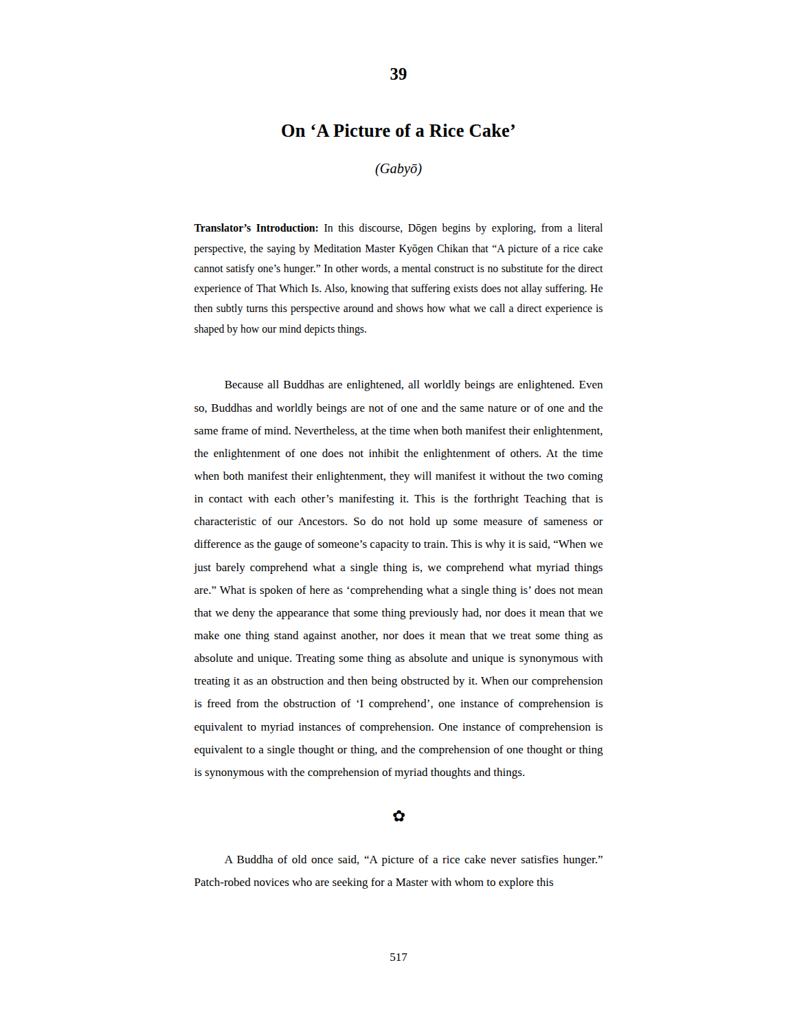39
On ‘A Picture of a Rice Cake’
(Gabyō)
Translator’s Introduction: In this discourse, Dōgen begins by exploring, from a literal perspective, the saying by Meditation Master Kyōgen Chikan that “A picture of a rice cake cannot satisfy one’s hunger.” In other words, a mental construct is no substitute for the direct experience of That Which Is. Also, knowing that suffering exists does not allay suffering. He then subtly turns this perspective around and shows how what we call a direct experience is shaped by how our mind depicts things.
Because all Buddhas are enlightened, all worldly beings are enlightened. Even so, Buddhas and worldly beings are not of one and the same nature or of one and the same frame of mind. Nevertheless, at the time when both manifest their enlightenment, the enlightenment of one does not inhibit the enlightenment of others. At the time when both manifest their enlightenment, they will manifest it without the two coming in contact with each other’s manifesting it. This is the forthright Teaching that is characteristic of our Ancestors. So do not hold up some measure of sameness or difference as the gauge of someone’s capacity to train. This is why it is said, “When we just barely comprehend what a single thing is, we comprehend what myriad things are.” What is spoken of here as ‘comprehending what a single thing is’ does not mean that we deny the appearance that some thing previously had, nor does it mean that we make one thing stand against another, nor does it mean that we treat some thing as absolute and unique. Treating some thing as absolute and unique is synonymous with treating it as an obstruction and then being obstructed by it. When our comprehension is freed from the obstruction of ‘I comprehend’, one instance of comprehension is equivalent to myriad instances of comprehension. One instance of comprehension is equivalent to a single thought or thing, and the comprehension of one thought or thing is synonymous with the comprehension of myriad thoughts and things.
✿
A Buddha of old once said, “A picture of a rice cake never satisfies hunger.” Patch-robed novices who are seeking for a Master with whom to explore this
517